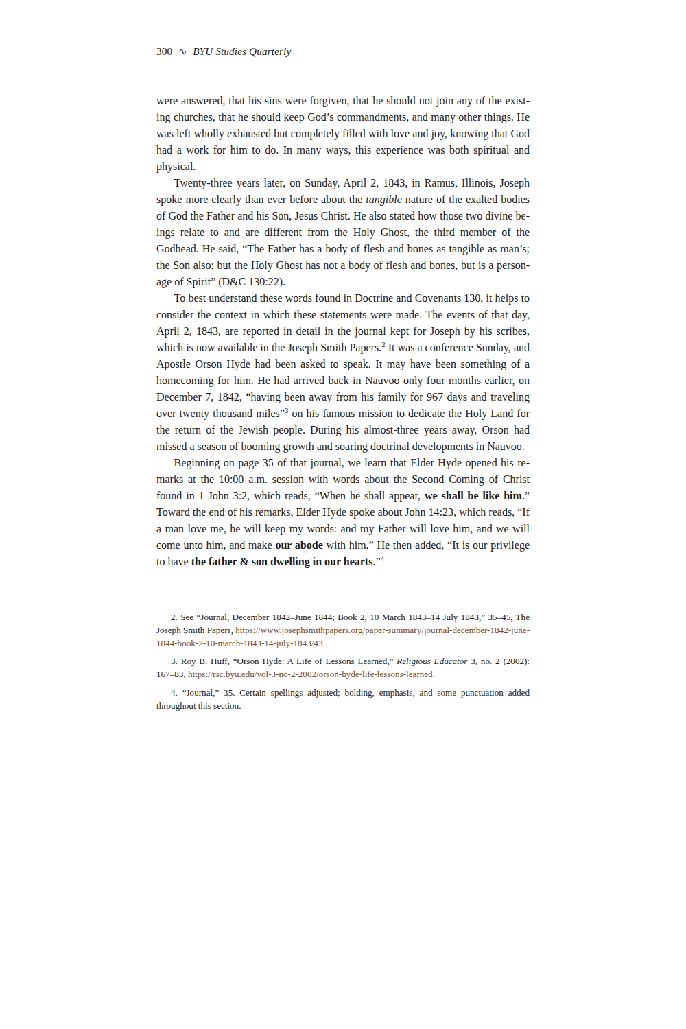300∿BYU Studies Quarterly
were answered, that his sins were forgiven, that he should not join any of the existing churches, that he should keep God’s commandments, and many other things. He was left wholly exhausted but completely filled with love and joy, knowing that God had a work for him to do. In many ways, this experience was both spiritual and physical.
Twenty-three years later, on Sunday, April 2, 1843, in Ramus, Illinois, Joseph spoke more clearly than ever before about the tangible nature of the exalted bodies of God the Father and his Son, Jesus Christ. He also stated how those two divine beings relate to and are different from the Holy Ghost, the third member of the Godhead. He said, “The Father has a body of flesh and bones as tangible as man’s; the Son also; but the Holy Ghost has not a body of flesh and bones, but is a personage of Spirit” (D&C 130:22).
To best understand these words found in Doctrine and Covenants 130, it helps to consider the context in which these statements were made. The events of that day, April 2, 1843, are reported in detail in the journal kept for Joseph by his scribes, which is now available in the Joseph Smith Papers.2 It was a conference Sunday, and Apostle Orson Hyde had been asked to speak. It may have been something of a homecoming for him. He had arrived back in Nauvoo only four months earlier, on December 7, 1842, “having been away from his family for 967 days and traveling over twenty thousand miles”3 on his famous mission to dedicate the Holy Land for the return of the Jewish people. During his almost-three years away, Orson had missed a season of booming growth and soaring doctrinal developments in Nauvoo.
Beginning on page 35 of that journal, we learn that Elder Hyde opened his remarks at the 10:00 a.m. session with words about the Second Coming of Christ found in 1 John 3:2, which reads, “When he shall appear, we shall be like him.” Toward the end of his remarks, Elder Hyde spoke about John 14:23, which reads, “If a man love me, he will keep my words: and my Father will love him, and we will come unto him, and make our abode with him.” He then added, “It is our privilege to have the father & son dwelling in our hearts.”4
2. See “Journal, December 1842–June 1844; Book 2, 10 March 1843–14 July 1843,” 35–45, The Joseph Smith Papers, https://www.josephsmithpapers.org/paper-summary/journal-december-1842-june-1844-book-2-10-march-1843-14-july-1843/43.
3. Roy B. Huff, “Orson Hyde: A Life of Lessons Learned,” Religious Educator 3, no. 2 (2002): 167–83, https://rsc.byu.edu/vol-3-no-2-2002/orson-hyde-life-lessons-learned.
4. “Journal,” 35. Certain spellings adjusted; bolding, emphasis, and some punctuation added throughout this section.